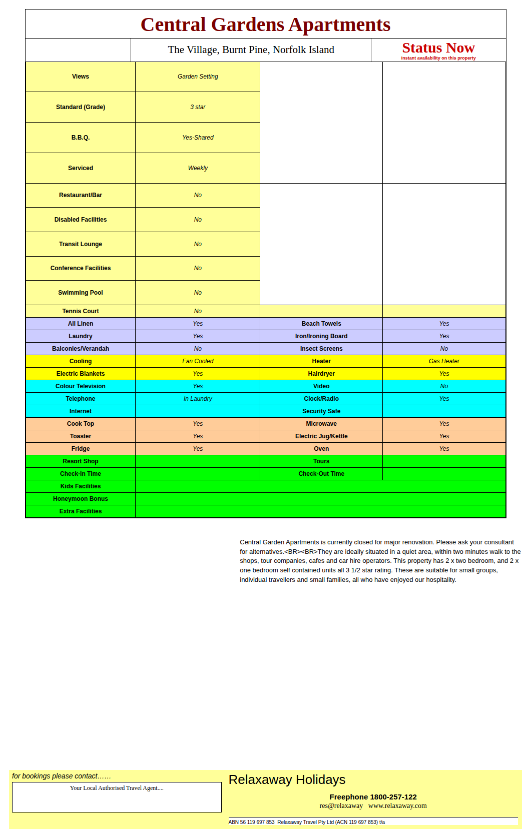Central Gardens Apartments
The Village, Burnt Pine, Norfolk Island
Status Now
Instant availability on this property
| Views | Garden Setting | | |
| Standard (Grade) | 3 star |
| B.B.Q. | Yes-Shared |
| Serviced | Weekly |
| Restaurant/Bar | No | | |
| Disabled Facilities | No |
| Transit Lounge | No |
| Conference Facilities | No |
| Swimming Pool | No |
| Tennis Court | No | | |
| All Linen | Yes | Beach Towels | Yes |
| Laundry | Yes | Iron/Ironing Board | Yes |
| Balconies/Verandah | No | Insect Screens | No |
| Cooling | Fan Cooled | Heater | Gas Heater |
| Electric Blankets | Yes | Hairdryer | Yes |
| Colour Television | Yes | Video | No |
| Telephone | In Laundry | Clock/Radio | Yes |
| Internet | | Security Safe | |
| Cook Top | Yes | Microwave | Yes |
| Toaster | Yes | Electric Jug/Kettle | Yes |
| Fridge | Yes | Oven | Yes |
| Resort Shop | | Tours | |
| Check-In Time | | Check-Out Time | |
| Kids Facilities | |
| Honeymoon Bonus | |
| Extra Facilities | |
Central Garden Apartments is currently closed for major renovation. Please ask your consultant for alternatives.<BR><BR>They are ideally situated in a quiet area, within two minutes walk to the shops, tour companies, cafes and car hire operators. This property has 2 x two bedroom, and 2 x one bedroom self contained units all 3 1/2 star rating. These are suitable for small groups, individual travellers and small families, all who have enjoyed our hospitality.
for bookings please contact……
Your Local Authorised Travel Agent....
Relaxaway Holidays
Freephone 1800-257-122
res@relaxaway www.relaxaway.com
ABN 56 119 697 853 Relaxaway Travel Pty Ltd (ACN 119 697 853) t/a